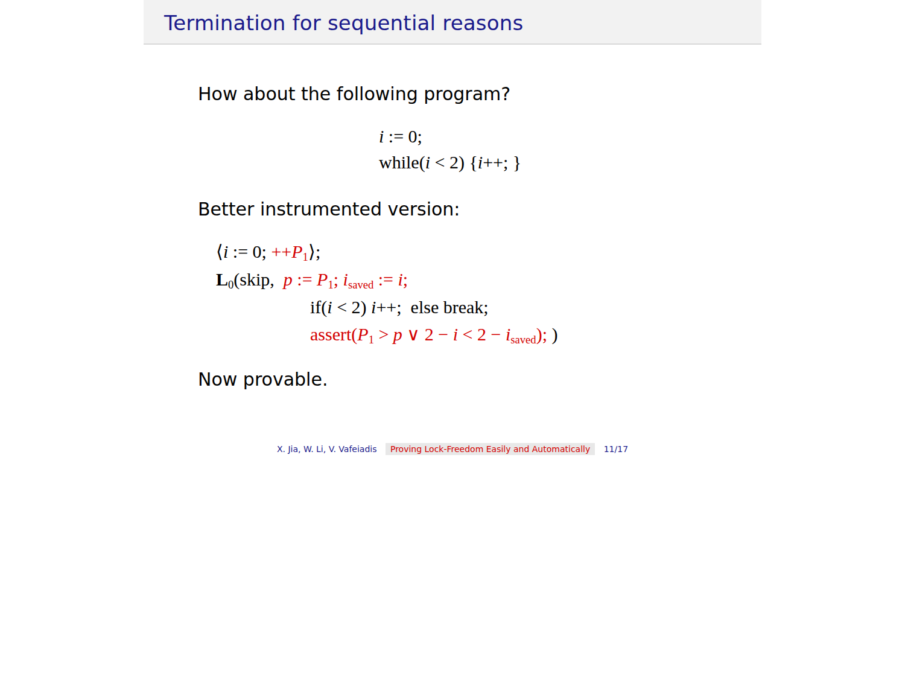Termination for sequential reasons
How about the following program?
i := 0;
while(i < 2) {i++; }
Better instrumented version:
⟨i := 0; ++P1⟩;
L0(skip, p := P1; isaved := i;
if(i < 2) i++; else break;
assert(P1 > p ∨ 2 − i < 2 − isaved); )
Now provable.
X. Jia, W. Li, V. Vafeiadis Proving Lock-Freedom Easily and Automatically 11/17